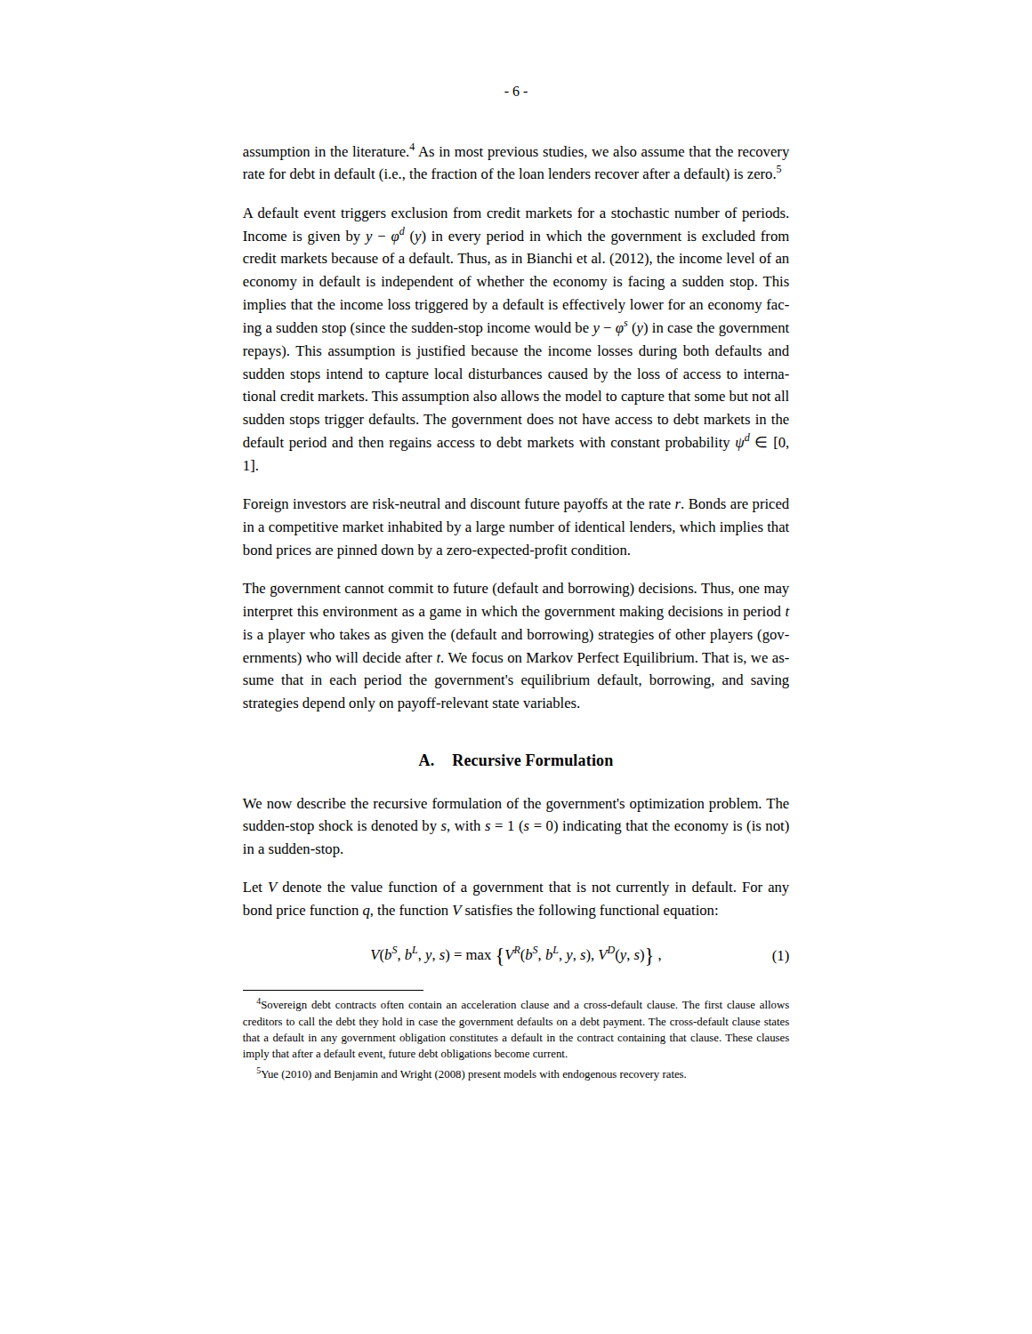- 6 -
assumption in the literature.4 As in most previous studies, we also assume that the recovery rate for debt in default (i.e., the fraction of the loan lenders recover after a default) is zero.5
A default event triggers exclusion from credit markets for a stochastic number of periods. Income is given by y − φd (y) in every period in which the government is excluded from credit markets because of a default. Thus, as in Bianchi et al. (2012), the income level of an economy in default is independent of whether the economy is facing a sudden stop. This implies that the income loss triggered by a default is effectively lower for an economy facing a sudden stop (since the sudden-stop income would be y − φs (y) in case the government repays). This assumption is justified because the income losses during both defaults and sudden stops intend to capture local disturbances caused by the loss of access to international credit markets. This assumption also allows the model to capture that some but not all sudden stops trigger defaults. The government does not have access to debt markets in the default period and then regains access to debt markets with constant probability ψd ∈ [0, 1].
Foreign investors are risk-neutral and discount future payoffs at the rate r. Bonds are priced in a competitive market inhabited by a large number of identical lenders, which implies that bond prices are pinned down by a zero-expected-profit condition.
The government cannot commit to future (default and borrowing) decisions. Thus, one may interpret this environment as a game in which the government making decisions in period t is a player who takes as given the (default and borrowing) strategies of other players (governments) who will decide after t. We focus on Markov Perfect Equilibrium. That is, we assume that in each period the government's equilibrium default, borrowing, and saving strategies depend only on payoff-relevant state variables.
A. Recursive Formulation
We now describe the recursive formulation of the government's optimization problem. The sudden-stop shock is denoted by s, with s = 1 (s = 0) indicating that the economy is (is not) in a sudden-stop.
Let V denote the value function of a government that is not currently in default. For any bond price function q, the function V satisfies the following functional equation:
V(bS, bL, y, s) = max {VR(bS, bL, y, s), VD(y, s)} , (1)
4Sovereign debt contracts often contain an acceleration clause and a cross-default clause. The first clause allows creditors to call the debt they hold in case the government defaults on a debt payment. The cross-default clause states that a default in any government obligation constitutes a default in the contract containing that clause. These clauses imply that after a default event, future debt obligations become current.
5Yue (2010) and Benjamin and Wright (2008) present models with endogenous recovery rates.